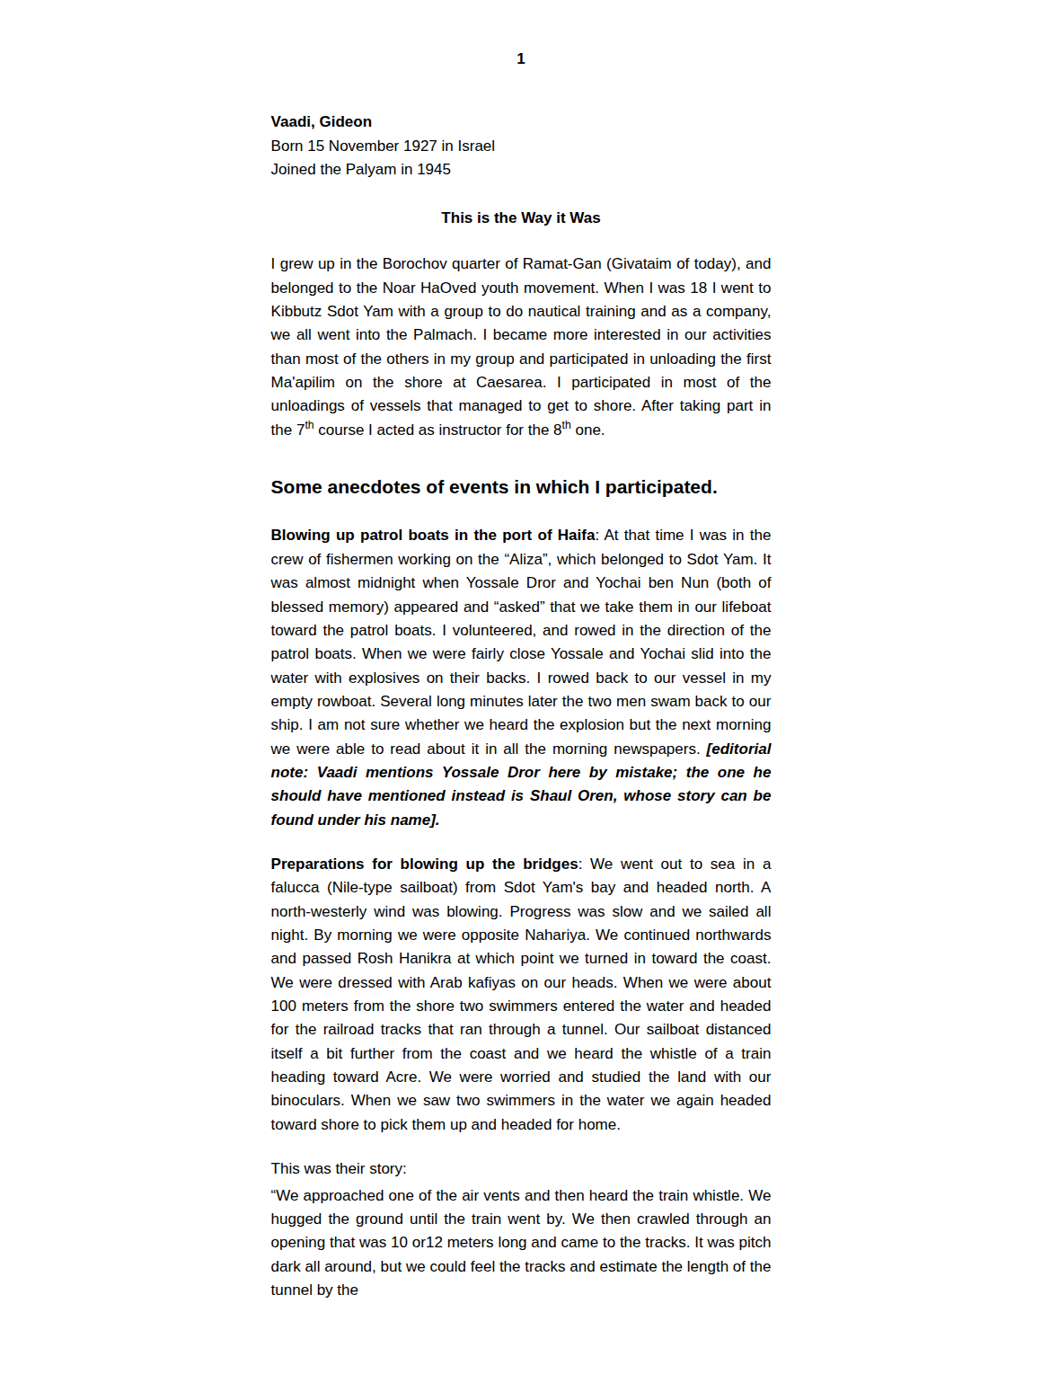1
Vaadi, Gideon
Born 15 November 1927 in Israel
Joined the Palyam in 1945
This is the Way it Was
I grew up in the Borochov quarter of Ramat-Gan (Givataim of today), and belonged to the Noar HaOved youth movement. When I was 18 I went to Kibbutz Sdot Yam with a group to do nautical training and as a company, we all went into the Palmach. I became more interested in our activities than most of the others in my group and participated in unloading the first Ma'apilim on the shore at Caesarea. I participated in most of the unloadings of vessels that managed to get to shore. After taking part in the 7th course I acted as instructor for the 8th one.
Some anecdotes of events in which I participated.
Blowing up patrol boats in the port of Haifa: At that time I was in the crew of fishermen working on the “Aliza”, which belonged to Sdot Yam. It was almost midnight when Yossale Dror and Yochai ben Nun (both of blessed memory) appeared and “asked” that we take them in our lifeboat toward the patrol boats. I volunteered, and rowed in the direction of the patrol boats. When we were fairly close Yossale and Yochai slid into the water with explosives on their backs. I rowed back to our vessel in my empty rowboat. Several long minutes later the two men swam back to our ship. I am not sure whether we heard the explosion but the next morning we were able to read about it in all the morning newspapers. [editorial note: Vaadi mentions Yossale Dror here by mistake; the one he should have mentioned instead is Shaul Oren, whose story can be found under his name].
Preparations for blowing up the bridges: We went out to sea in a falucca (Nile-type sailboat) from Sdot Yam's bay and headed north. A north-westerly wind was blowing. Progress was slow and we sailed all night. By morning we were opposite Nahariya. We continued northwards and passed Rosh Hanikra at which point we turned in toward the coast. We were dressed with Arab kafiyas on our heads. When we were about 100 meters from the shore two swimmers entered the water and headed for the railroad tracks that ran through a tunnel. Our sailboat distanced itself a bit further from the coast and we heard the whistle of a train heading toward Acre. We were worried and studied the land with our binoculars. When we saw two swimmers in the water we again headed toward shore to pick them up and headed for home.
This was their story:
“We approached one of the air vents and then heard the train whistle. We hugged the ground until the train went by. We then crawled through an opening that was 10 or12 meters long and came to the tracks. It was pitch dark all around, but we could feel the tracks and estimate the length of the tunnel by the